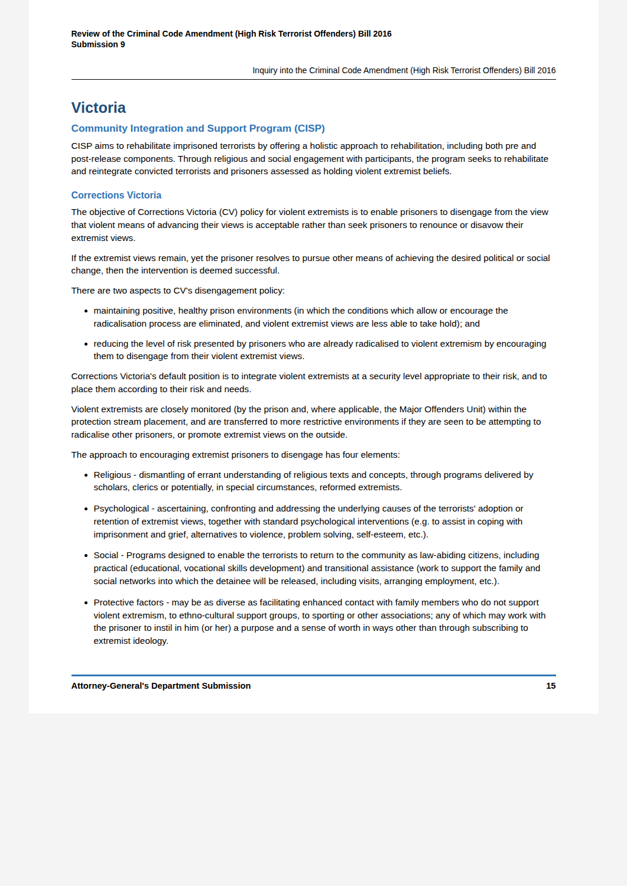Review of the Criminal Code Amendment (High Risk Terrorist Offenders) Bill 2016
Submission 9
Inquiry into the Criminal Code Amendment (High Risk Terrorist Offenders) Bill 2016
Victoria
Community Integration and Support Program (CISP)
CISP aims to rehabilitate imprisoned terrorists by offering a holistic approach to rehabilitation, including both pre and post-release components. Through religious and social engagement with participants, the program seeks to rehabilitate and reintegrate convicted terrorists and prisoners assessed as holding violent extremist beliefs.
Corrections Victoria
The objective of Corrections Victoria (CV) policy for violent extremists is to enable prisoners to disengage from the view that violent means of advancing their views is acceptable rather than seek prisoners to renounce or disavow their extremist views.
If the extremist views remain, yet the prisoner resolves to pursue other means of achieving the desired political or social change, then the intervention is deemed successful.
There are two aspects to CV's disengagement policy:
maintaining positive, healthy prison environments (in which the conditions which allow or encourage the radicalisation process are eliminated, and violent extremist views are less able to take hold); and
reducing the level of risk presented by prisoners who are already radicalised to violent extremism by encouraging them to disengage from their violent extremist views.
Corrections Victoria's default position is to integrate violent extremists at a security level appropriate to their risk, and to place them according to their risk and needs.
Violent extremists are closely monitored (by the prison and, where applicable, the Major Offenders Unit) within the protection stream placement, and are transferred to more restrictive environments if they are seen to be attempting to radicalise other prisoners, or promote extremist views on the outside.
The approach to encouraging extremist prisoners to disengage has four elements:
Religious - dismantling of errant understanding of religious texts and concepts, through programs delivered by scholars, clerics or potentially, in special circumstances, reformed extremists.
Psychological - ascertaining, confronting and addressing the underlying causes of the terrorists' adoption or retention of extremist views, together with standard psychological interventions (e.g. to assist in coping with imprisonment and grief, alternatives to violence, problem solving, self-esteem, etc.).
Social - Programs designed to enable the terrorists to return to the community as law-abiding citizens, including practical (educational, vocational skills development) and transitional assistance (work to support the family and social networks into which the detainee will be released, including visits, arranging employment, etc.).
Protective factors - may be as diverse as facilitating enhanced contact with family members who do not support violent extremism, to ethno-cultural support groups, to sporting or other associations; any of which may work with the prisoner to instil in him (or her) a purpose and a sense of worth in ways other than through subscribing to extremist ideology.
Attorney-General's Department Submission 15